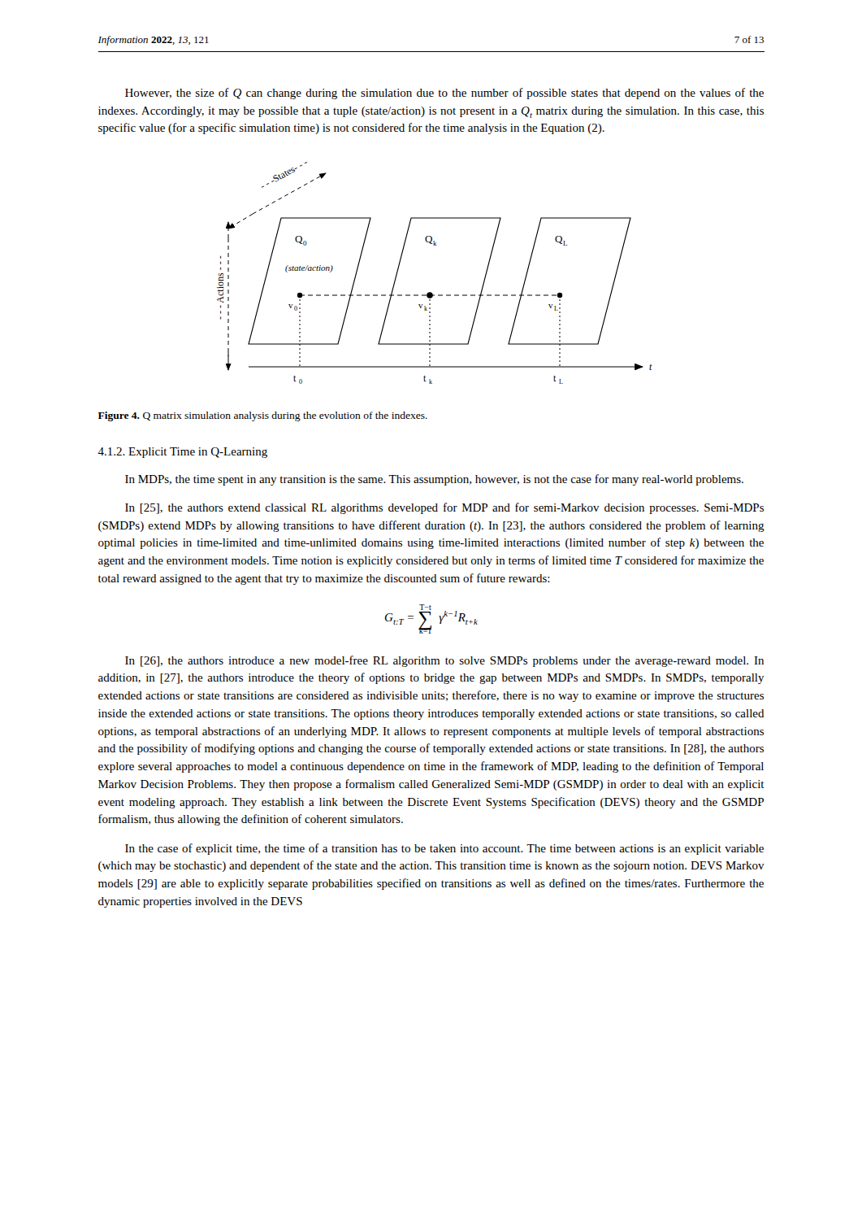Information 2022, 13, 121
7 of 13
However, the size of Q can change during the simulation due to the number of possible states that depend on the values of the indexes. Accordingly, it may be possible that a tuple (state/action) is not present in a Qt matrix during the simulation. In this case, this specific value (for a specific simulation time) is not considered for the time analysis in the Equation (2).
- - -States- - - - - - Actions - - - Q 0 (state/action) v 0 Q k v k Q L v L t t 0 t k t L
Figure 4. Q matrix simulation analysis during the evolution of the indexes.
4.1.2. Explicit Time in Q-Learning
In MDPs, the time spent in any transition is the same. This assumption, however, is not the case for many real-world problems.
In [25], the authors extend classical RL algorithms developed for MDP and for semi-Markov decision processes. Semi-MDPs (SMDPs) extend MDPs by allowing transitions to have different duration (t). In [23], the authors considered the problem of learning optimal policies in time-limited and time-unlimited domains using time-limited interactions (limited number of step k) between the agent and the environment models. Time notion is explicitly considered but only in terms of limited time T considered for maximize the total reward assigned to the agent that try to maximize the discounted sum of future rewards:
Gt:T = T−t ∑ k=1 γk−1Rt+k
In [26], the authors introduce a new model-free RL algorithm to solve SMDPs problems under the average-reward model. In addition, in [27], the authors introduce the theory of options to bridge the gap between MDPs and SMDPs. In SMDPs, temporally extended actions or state transitions are considered as indivisible units; therefore, there is no way to examine or improve the structures inside the extended actions or state transitions. The options theory introduces temporally extended actions or state transitions, so called options, as temporal abstractions of an underlying MDP. It allows to represent components at multiple levels of temporal abstractions and the possibility of modifying options and changing the course of temporally extended actions or state transitions. In [28], the authors explore several approaches to model a continuous dependence on time in the framework of MDP, leading to the definition of Temporal Markov Decision Problems. They then propose a formalism called Generalized Semi-MDP (GSMDP) in order to deal with an explicit event modeling approach. They establish a link between the Discrete Event Systems Specification (DEVS) theory and the GSMDP formalism, thus allowing the definition of coherent simulators.
In the case of explicit time, the time of a transition has to be taken into account. The time between actions is an explicit variable (which may be stochastic) and dependent of the state and the action. This transition time is known as the sojourn notion. DEVS Markov models [29] are able to explicitly separate probabilities specified on transitions as well as defined on the times/rates. Furthermore the dynamic properties involved in the DEVS